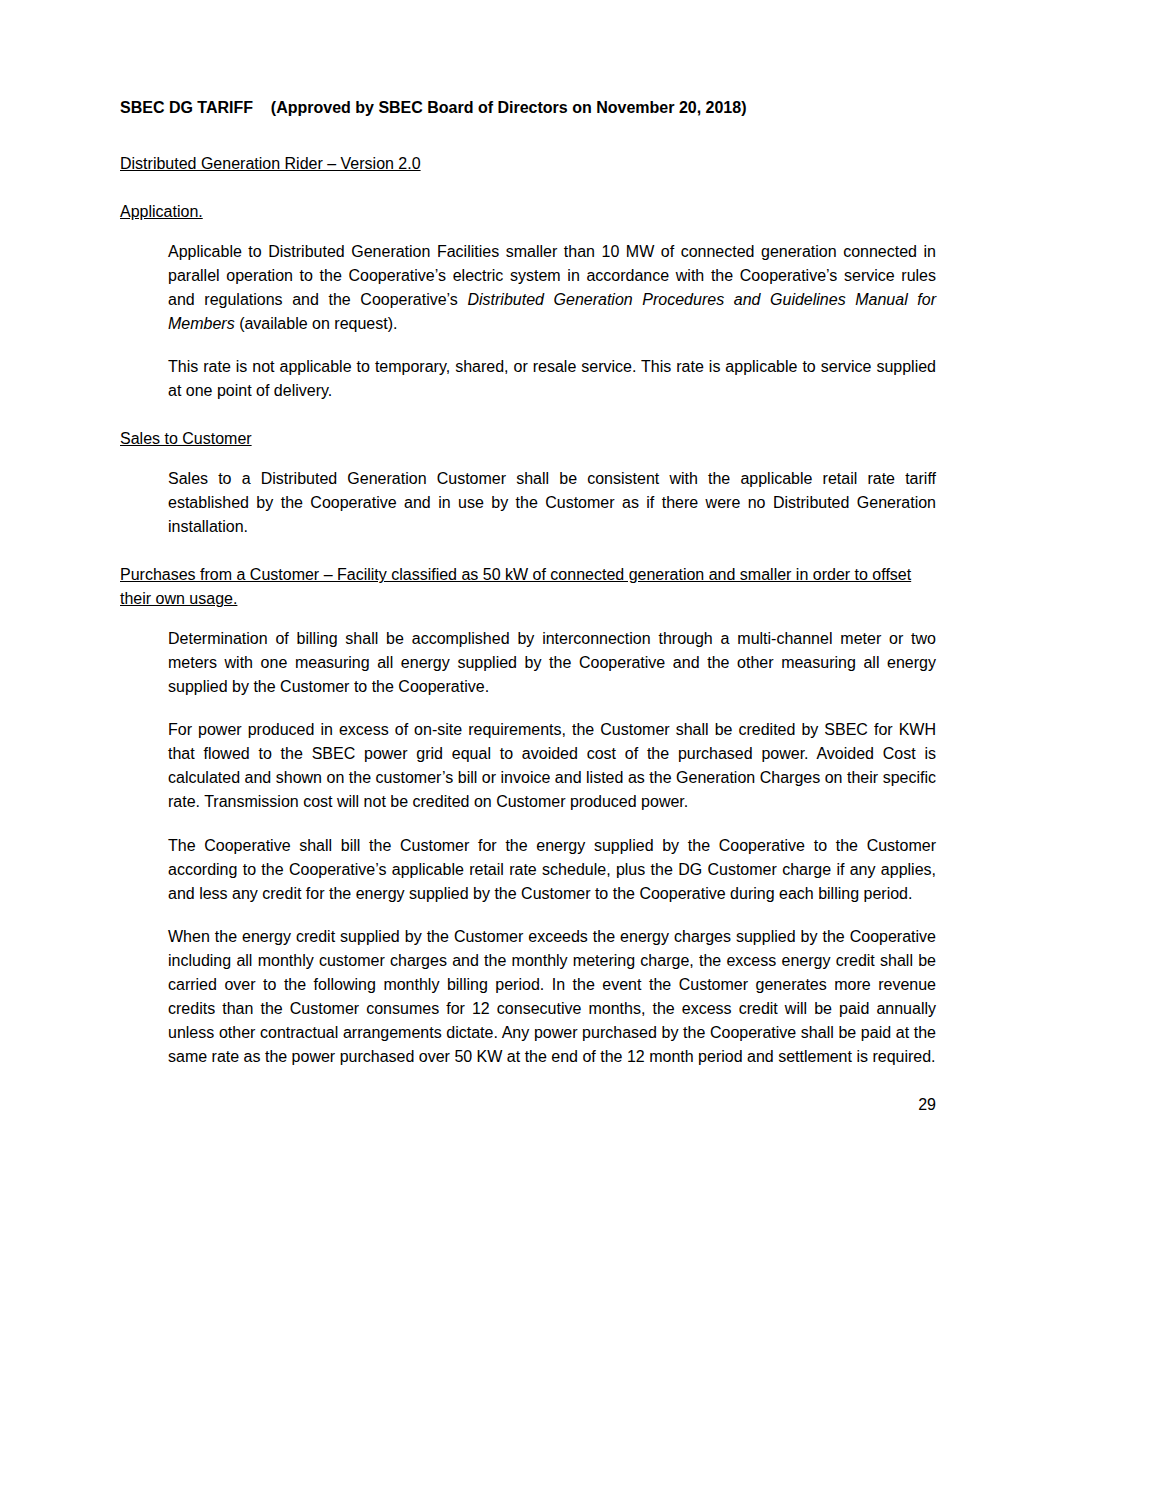SBEC DG TARIFF (Approved by SBEC Board of Directors on November 20, 2018)
Distributed Generation Rider – Version 2.0
Application.
Applicable to Distributed Generation Facilities smaller than 10 MW of connected generation connected in parallel operation to the Cooperative’s electric system in accordance with the Cooperative’s service rules and regulations and the Cooperative’s Distributed Generation Procedures and Guidelines Manual for Members (available on request).
This rate is not applicable to temporary, shared, or resale service. This rate is applicable to service supplied at one point of delivery.
Sales to Customer
Sales to a Distributed Generation Customer shall be consistent with the applicable retail rate tariff established by the Cooperative and in use by the Customer as if there were no Distributed Generation installation.
Purchases from a Customer – Facility classified as 50 kW of connected generation and smaller in order to offset their own usage.
Determination of billing shall be accomplished by interconnection through a multi-channel meter or two meters with one measuring all energy supplied by the Cooperative and the other measuring all energy supplied by the Customer to the Cooperative.
For power produced in excess of on-site requirements, the Customer shall be credited by SBEC for KWH that flowed to the SBEC power grid equal to avoided cost of the purchased power. Avoided Cost is calculated and shown on the customer’s bill or invoice and listed as the Generation Charges on their specific rate. Transmission cost will not be credited on Customer produced power.
The Cooperative shall bill the Customer for the energy supplied by the Cooperative to the Customer according to the Cooperative’s applicable retail rate schedule, plus the DG Customer charge if any applies, and less any credit for the energy supplied by the Customer to the Cooperative during each billing period.
When the energy credit supplied by the Customer exceeds the energy charges supplied by the Cooperative including all monthly customer charges and the monthly metering charge, the excess energy credit shall be carried over to the following monthly billing period. In the event the Customer generates more revenue credits than the Customer consumes for 12 consecutive months, the excess credit will be paid annually unless other contractual arrangements dictate. Any power purchased by the Cooperative shall be paid at the same rate as the power purchased over 50 KW at the end of the 12 month period and settlement is required.
29